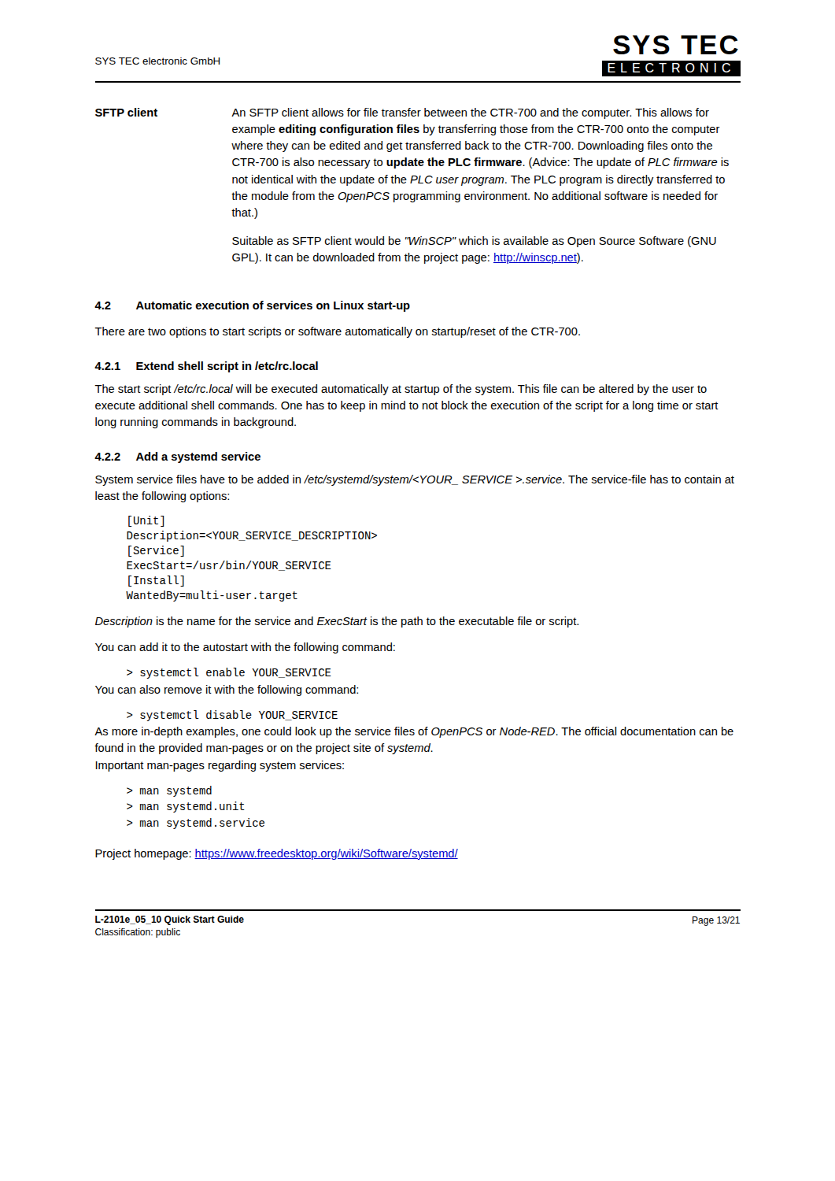SYS TEC electronic GmbH
SYS TEC
ELECTRONIC
SFTP client
An SFTP client allows for file transfer between the CTR-700 and the computer. This allows for example editing configuration files by transferring those from the CTR-700 onto the computer where they can be edited and get transferred back to the CTR-700. Downloading files onto the CTR-700 is also necessary to update the PLC firmware. (Advice: The update of PLC firmware is not identical with the update of the PLC user program. The PLC program is directly transferred to the module from the OpenPCS programming environment. No additional software is needed for that.)
Suitable as SFTP client would be "WinSCP" which is available as Open Source Software (GNU GPL). It can be downloaded from the project page: http://winscp.net).
4.2 Automatic execution of services on Linux start-up
There are two options to start scripts or software automatically on startup/reset of the CTR-700.
4.2.1 Extend shell script in /etc/rc.local
The start script /etc/rc.local will be executed automatically at startup of the system. This file can be altered by the user to execute additional shell commands. One has to keep in mind to not block the execution of the script for a long time or start long running commands in background.
4.2.2 Add a systemd service
System service files have to be added in /etc/systemd/system/<YOUR_ SERVICE >.service. The service-file has to contain at least the following options:
[Unit]
Description=<YOUR_SERVICE_DESCRIPTION>
[Service]
ExecStart=/usr/bin/YOUR_SERVICE
[Install]
WantedBy=multi-user.target
Description is the name for the service and ExecStart is the path to the executable file or script.
You can add it to the autostart with the following command:
> systemctl enable YOUR_SERVICE
You can also remove it with the following command:
> systemctl disable YOUR_SERVICE
As more in-depth examples, one could look up the service files of OpenPCS or Node-RED. The official documentation can be found in the provided man-pages or on the project site of systemd.
Important man-pages regarding system services:
> man systemd
> man systemd.unit
> man systemd.service
Project homepage: https://www.freedesktop.org/wiki/Software/systemd/
L-2101e_05_10 Quick Start Guide
Classification: public
Page 13/21